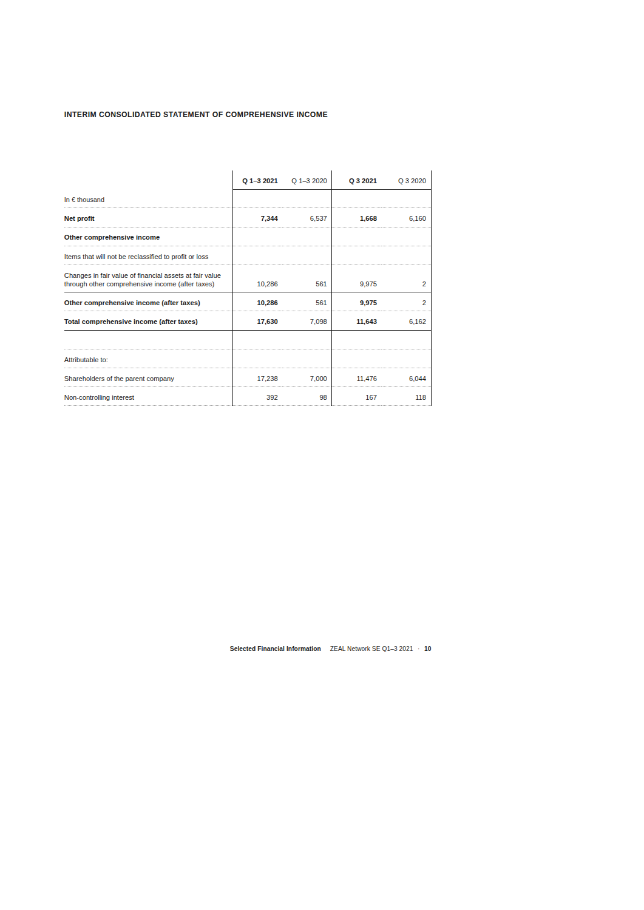Interim Consolidated Statement of Comprehensive Income
| | Q 1–3 2021 | Q 1–3 2020 | Q 3 2021 | Q 3 2020 |
| --- | --- | --- | --- | --- |
| In € thousand | | | | |
| Net profit | 7,344 | 6,537 | 1,668 | 6,160 |
| Other comprehensive income | | | | |
| Items that will not be reclassified to profit or loss | | | | |
| Changes in fair value of financial assets at fair value through other comprehensive income (after taxes) | 10,286 | 561 | 9,975 | 2 |
| Other comprehensive income (after taxes) | 10,286 | 561 | 9,975 | 2 |
| Total comprehensive income (after taxes) | 17,630 | 7,098 | 11,643 | 6,162 |
| Attributable to: | | | | |
| Shareholders of the parent company | 17,238 | 7,000 | 11,476 | 6,044 |
| Non-controlling interest | 392 | 98 | 167 | 118 |
Selected Financial Information ZEAL Network SE Q1–3 2021·10